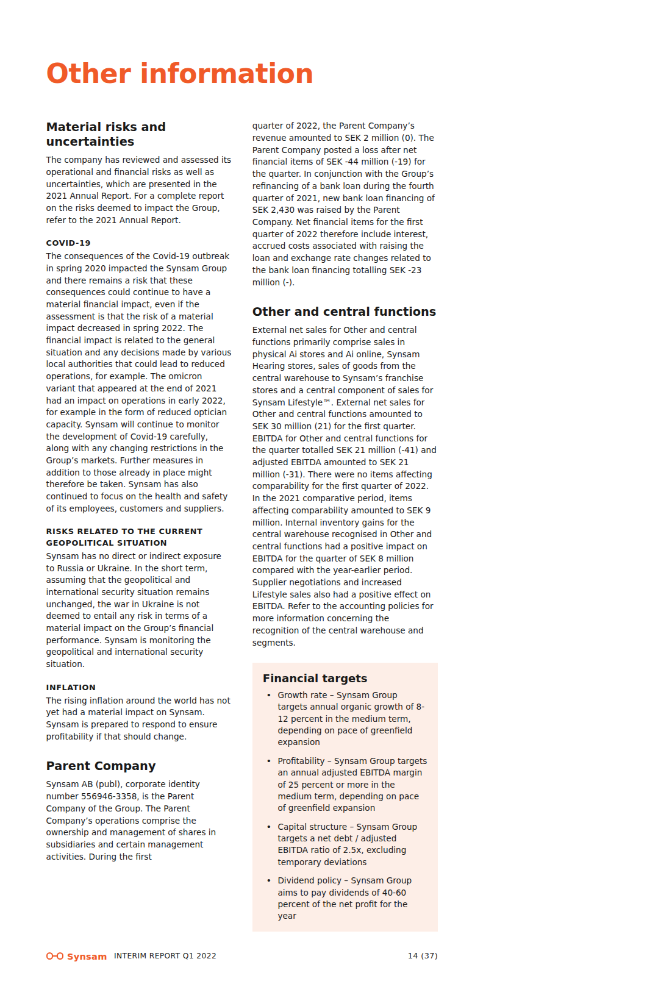Other information
Material risks and uncertainties
The company has reviewed and assessed its operational and financial risks as well as uncertainties, which are presented in the 2021 Annual Report. For a complete report on the risks deemed to impact the Group, refer to the 2021 Annual Report.
Covid-19
The consequences of the Covid-19 outbreak in spring 2020 impacted the Synsam Group and there remains a risk that these consequences could continue to have a material financial impact, even if the assessment is that the risk of a material impact decreased in spring 2022. The financial impact is related to the general situation and any decisions made by various local authorities that could lead to reduced operations, for example. The omicron variant that appeared at the end of 2021 had an impact on operations in early 2022, for example in the form of reduced optician capacity. Synsam will continue to monitor the development of Covid-19 carefully, along with any changing restrictions in the Group’s markets. Further measures in addition to those already in place might therefore be taken. Synsam has also continued to focus on the health and safety of its employees, customers and suppliers.
Risks related to the current geopolitical situation
Synsam has no direct or indirect exposure to Russia or Ukraine. In the short term, assuming that the geopolitical and international security situation remains unchanged, the war in Ukraine is not deemed to entail any risk in terms of a material impact on the Group’s financial performance. Synsam is monitoring the geopolitical and international security situation.
Inflation
The rising inflation around the world has not yet had a material impact on Synsam. Synsam is prepared to respond to ensure profitability if that should change.
Parent Company
Synsam AB (publ), corporate identity number 556946-3358, is the Parent Company of the Group. The Parent Company’s operations comprise the ownership and management of shares in subsidiaries and certain management activities. During the first
quarter of 2022, the Parent Company’s revenue amounted to SEK 2 million (0). The Parent Company posted a loss after net financial items of SEK -44 million (-19) for the quarter. In conjunction with the Group’s refinancing of a bank loan during the fourth quarter of 2021, new bank loan financing of SEK 2,430 was raised by the Parent Company. Net financial items for the first quarter of 2022 therefore include interest, accrued costs associated with raising the loan and exchange rate changes related to the bank loan financing totalling SEK -23 million (-).
Other and central functions
External net sales for Other and central functions primarily comprise sales in physical Ai stores and Ai online, Synsam Hearing stores, sales of goods from the central warehouse to Synsam’s franchise stores and a central component of sales for Synsam Lifestyle™. External net sales for Other and central functions amounted to SEK 30 million (21) for the first quarter. EBITDA for Other and central functions for the quarter totalled SEK 21 million (-41) and adjusted EBITDA amounted to SEK 21 million (-31). There were no items affecting comparability for the first quarter of 2022. In the 2021 comparative period, items affecting comparability amounted to SEK 9 million. Internal inventory gains for the central warehouse recognised in Other and central functions had a positive impact on EBITDA for the quarter of SEK 8 million compared with the year-earlier period. Supplier negotiations and increased Lifestyle sales also had a positive effect on EBITDA. Refer to the accounting policies for more information concerning the recognition of the central warehouse and segments.
Financial targets
Growth rate – Synsam Group targets annual organic growth of 8-12 percent in the medium term, depending on pace of greenfield expansion
Profitability – Synsam Group targets an annual adjusted EBITDA margin of 25 percent or more in the medium term, depending on pace of greenfield expansion
Capital structure – Synsam Group targets a net debt / adjusted EBITDA ratio of 2.5x, excluding temporary deviations
Dividend policy – Synsam Group aims to pay dividends of 40-60 percent of the net profit for the year
Synsam INTERIM REPORT Q1 2022
14 (37)